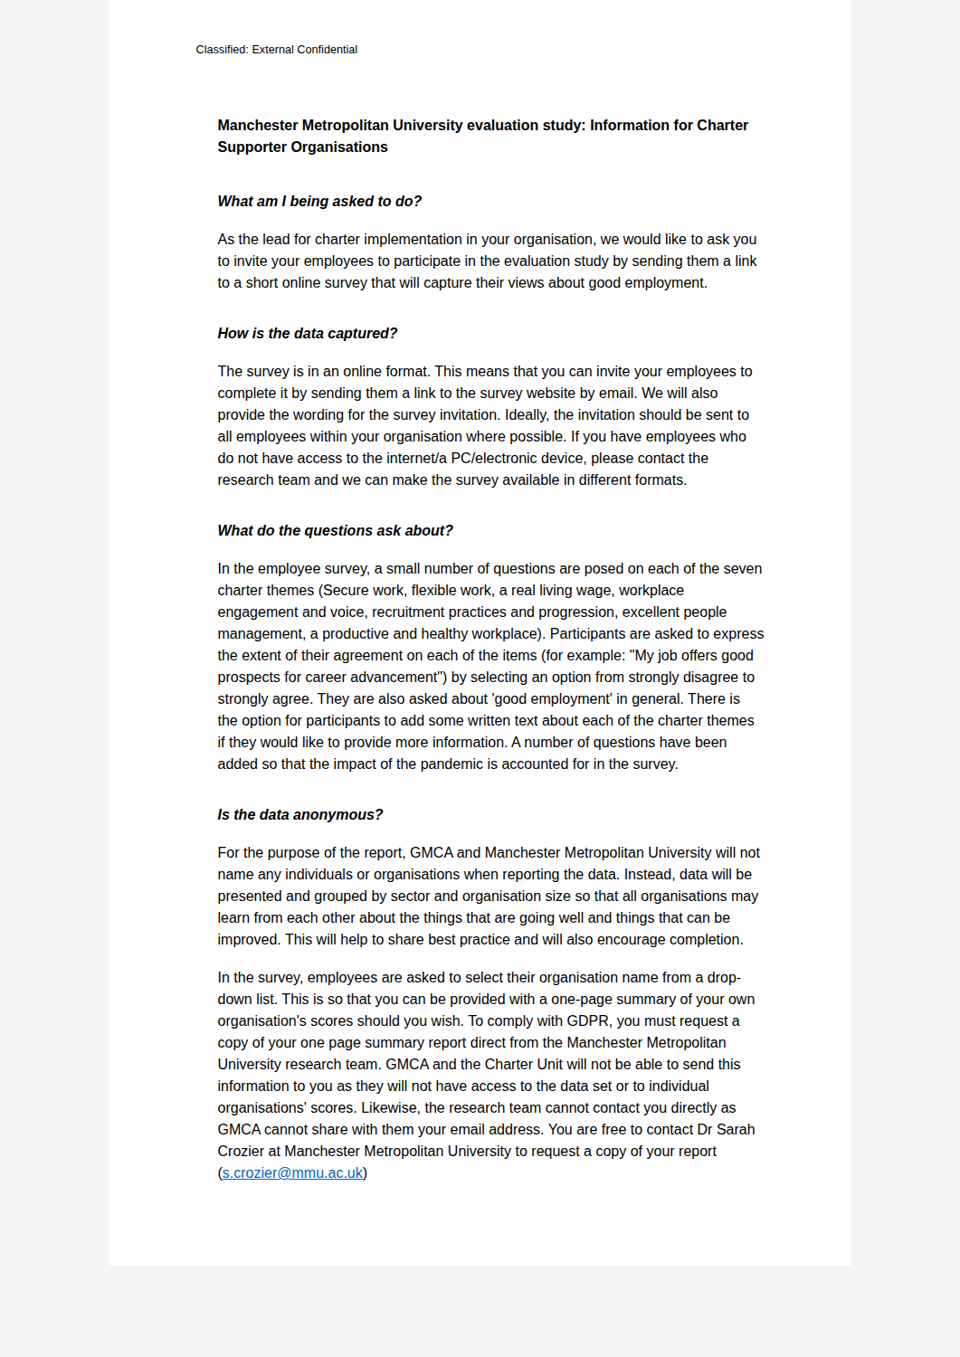Classified: External Confidential
Manchester Metropolitan University evaluation study: Information for Charter Supporter Organisations
What am I being asked to do?
As the lead for charter implementation in your organisation, we would like to ask you to invite your employees to participate in the evaluation study by sending them a link to a short online survey that will capture their views about good employment.
How is the data captured?
The survey is in an online format. This means that you can invite your employees to complete it by sending them a link to the survey website by email. We will also provide the wording for the survey invitation. Ideally, the invitation should be sent to all employees within your organisation where possible. If you have employees who do not have access to the internet/a PC/electronic device, please contact the research team and we can make the survey available in different formats.
What do the questions ask about?
In the employee survey, a small number of questions are posed on each of the seven charter themes (Secure work, flexible work, a real living wage, workplace engagement and voice, recruitment practices and progression, excellent people management, a productive and healthy workplace). Participants are asked to express the extent of their agreement on each of the items (for example: "My job offers good prospects for career advancement") by selecting an option from strongly disagree to strongly agree. They are also asked about 'good employment' in general. There is the option for participants to add some written text about each of the charter themes if they would like to provide more information. A number of questions have been added so that the impact of the pandemic is accounted for in the survey.
Is the data anonymous?
For the purpose of the report, GMCA and Manchester Metropolitan University will not name any individuals or organisations when reporting the data. Instead, data will be presented and grouped by sector and organisation size so that all organisations may learn from each other about the things that are going well and things that can be improved. This will help to share best practice and will also encourage completion.
In the survey, employees are asked to select their organisation name from a drop- down list. This is so that you can be provided with a one-page summary of your own organisation's scores should you wish. To comply with GDPR, you must request a copy of your one page summary report direct from the Manchester Metropolitan University research team. GMCA and the Charter Unit will not be able to send this information to you as they will not have access to the data set or to individual organisations' scores. Likewise, the research team cannot contact you directly as GMCA cannot share with them your email address. You are free to contact Dr Sarah Crozier at Manchester Metropolitan University to request a copy of your report (s.crozier@mmu.ac.uk)